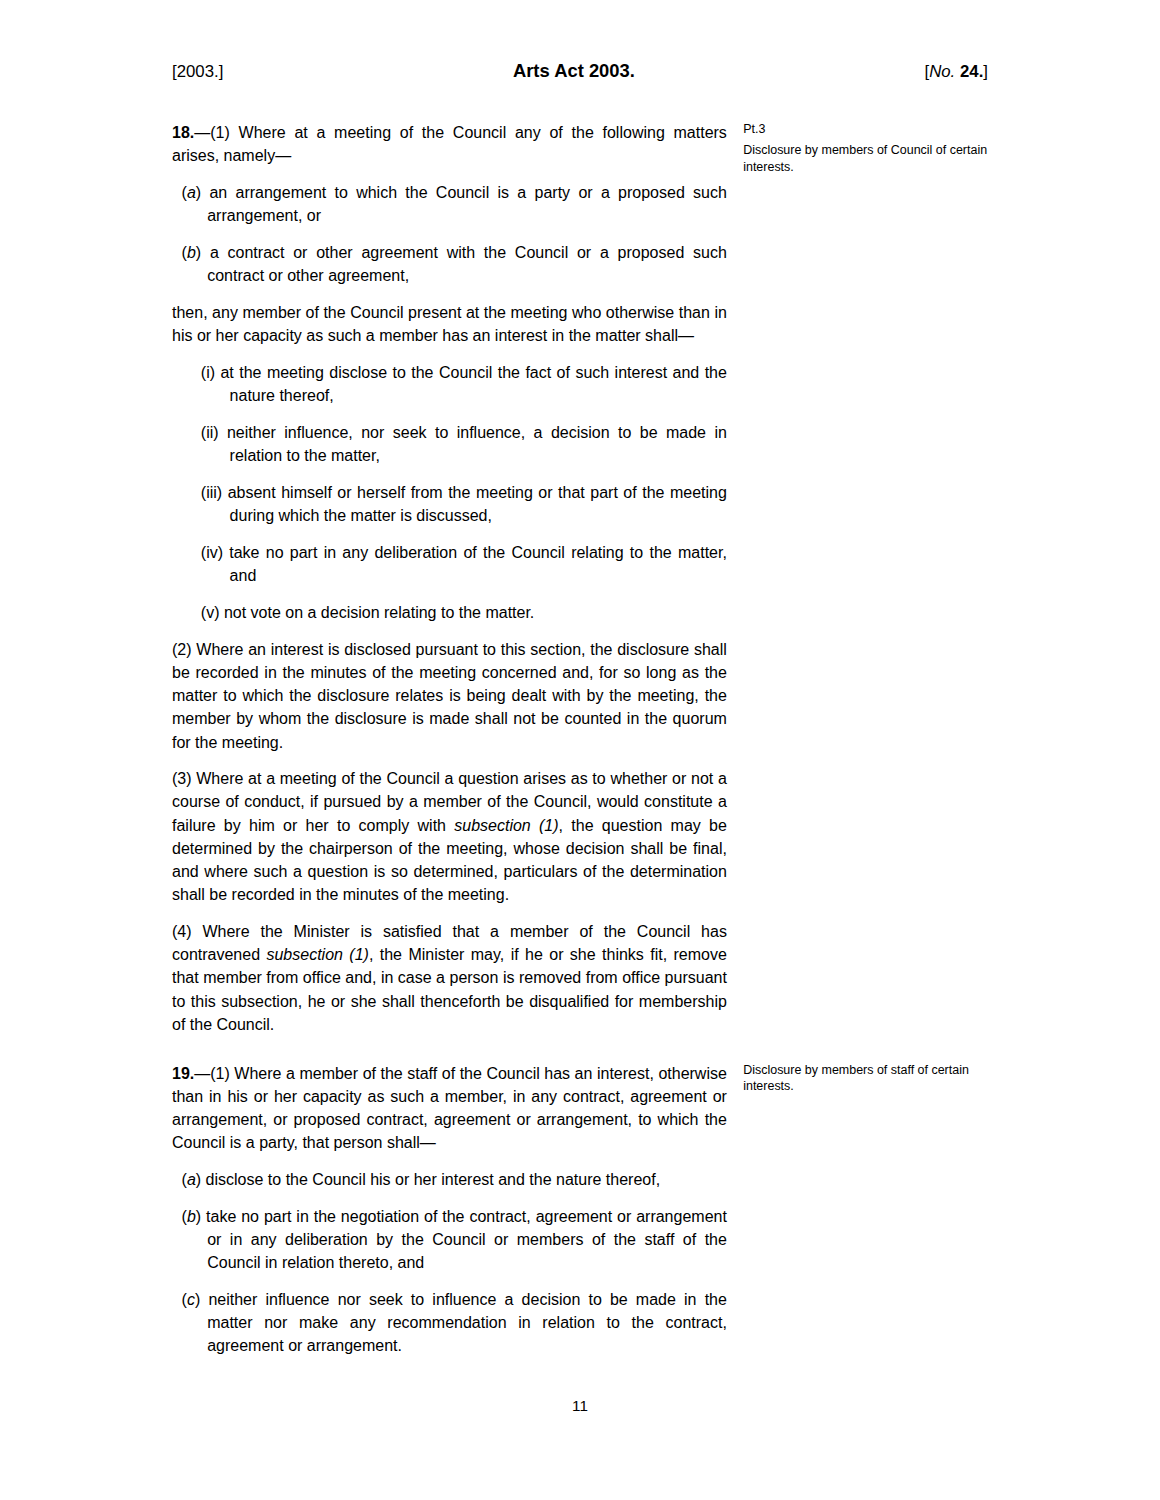[2003.] Arts Act 2003. [No. 24.]
Pt.3 Disclosure by members of Council of certain interests.
18.—(1) Where at a meeting of the Council any of the following matters arises, namely—
(a) an arrangement to which the Council is a party or a proposed such arrangement, or
(b) a contract or other agreement with the Council or a proposed such contract or other agreement,
then, any member of the Council present at the meeting who otherwise than in his or her capacity as such a member has an interest in the matter shall—
(i) at the meeting disclose to the Council the fact of such interest and the nature thereof,
(ii) neither influence, nor seek to influence, a decision to be made in relation to the matter,
(iii) absent himself or herself from the meeting or that part of the meeting during which the matter is discussed,
(iv) take no part in any deliberation of the Council relating to the matter, and
(v) not vote on a decision relating to the matter.
(2) Where an interest is disclosed pursuant to this section, the disclosure shall be recorded in the minutes of the meeting concerned and, for so long as the matter to which the disclosure relates is being dealt with by the meeting, the member by whom the disclosure is made shall not be counted in the quorum for the meeting.
(3) Where at a meeting of the Council a question arises as to whether or not a course of conduct, if pursued by a member of the Council, would constitute a failure by him or her to comply with subsection (1), the question may be determined by the chairperson of the meeting, whose decision shall be final, and where such a question is so determined, particulars of the determination shall be recorded in the minutes of the meeting.
(4) Where the Minister is satisfied that a member of the Council has contravened subsection (1), the Minister may, if he or she thinks fit, remove that member from office and, in case a person is removed from office pursuant to this subsection, he or she shall thenceforth be disqualified for membership of the Council.
Disclosure by members of staff of certain interests.
19.—(1) Where a member of the staff of the Council has an interest, otherwise than in his or her capacity as such a member, in any contract, agreement or arrangement, or proposed contract, agreement or arrangement, to which the Council is a party, that person shall—
(a) disclose to the Council his or her interest and the nature thereof,
(b) take no part in the negotiation of the contract, agreement or arrangement or in any deliberation by the Council or members of the staff of the Council in relation thereto, and
(c) neither influence nor seek to influence a decision to be made in the matter nor make any recommendation in relation to the contract, agreement or arrangement.
11